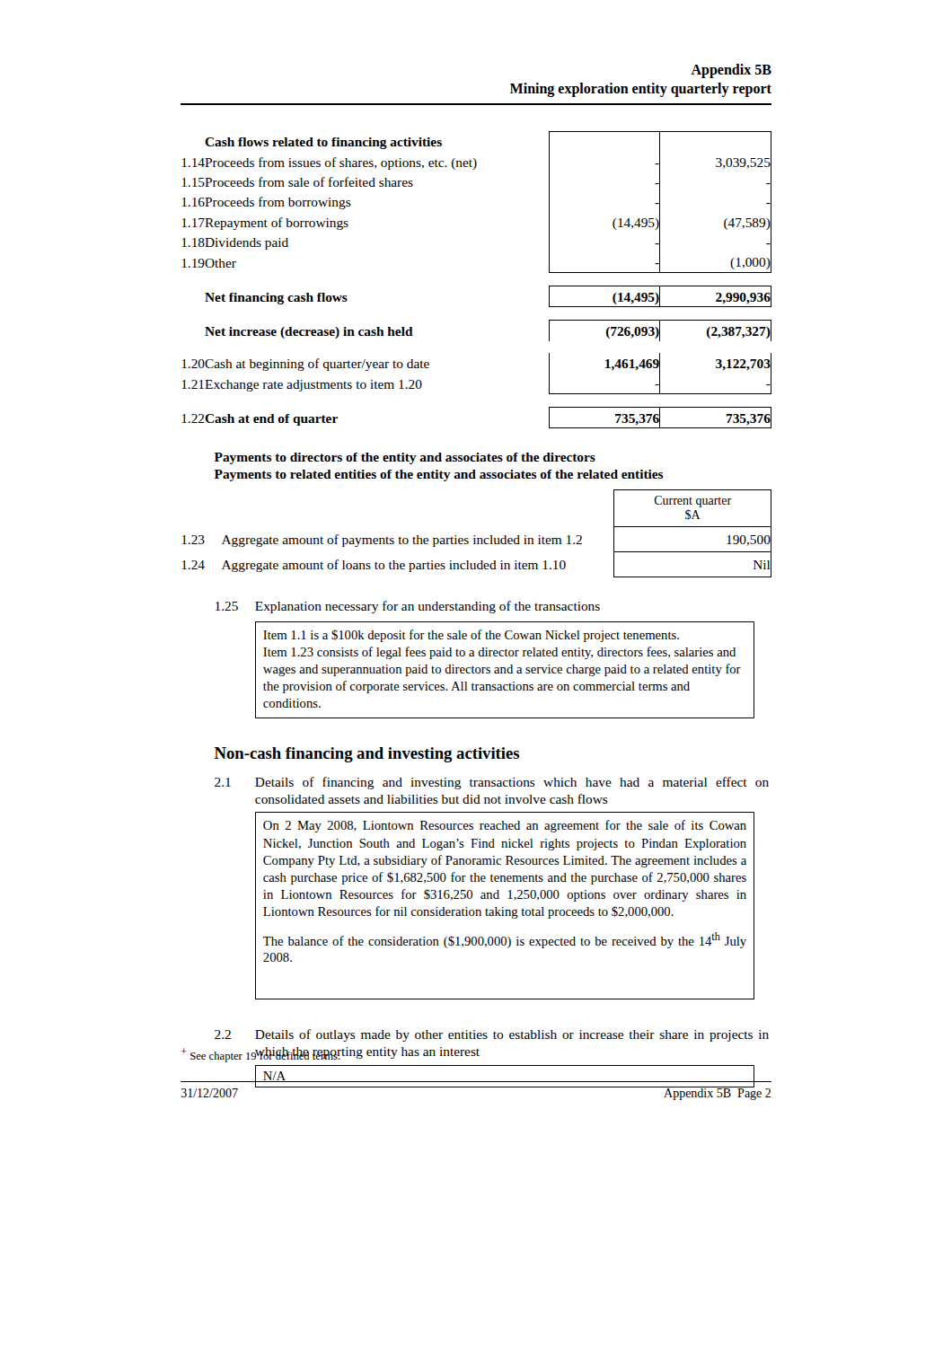Appendix 5B
Mining exploration entity quarterly report
| | Cash flows related to financing activities | | |
| 1.14 | Proceeds from issues of shares, options, etc. (net) | - | 3,039,525 |
| 1.15 | Proceeds from sale of forfeited shares | - | - |
| 1.16 | Proceeds from borrowings | - | - |
| 1.17 | Repayment of borrowings | (14,495) | (47,589) |
| 1.18 | Dividends paid | - | - |
| 1.19 | Other | - | (1,000) |
| | Net financing cash flows | (14,495) | 2,990,936 |
| | Net increase (decrease) in cash held | (726,093) | (2,387,327) |
| 1.20 | Cash at beginning of quarter/year to date | 1,461,469 | 3,122,703 |
| 1.21 | Exchange rate adjustments to item 1.20 | - | - |
| 1.22 | Cash at end of quarter | 735,376 | 735,376 |
Payments to directors of the entity and associates of the directors
Payments to related entities of the entity and associates of the related entities
| | | Current quarter $A |
| 1.23 | Aggregate amount of payments to the parties included in item 1.2 | 190,500 |
| 1.24 | Aggregate amount of loans to the parties included in item 1.10 | Nil |
1.25 Explanation necessary for an understanding of the transactions
Item 1.1 is a $100k deposit for the sale of the Cowan Nickel project tenements.
Item 1.23 consists of legal fees paid to a director related entity, directors fees, salaries and wages and superannuation paid to directors and a service charge paid to a related entity for the provision of corporate services. All transactions are on commercial terms and conditions.
Non-cash financing and investing activities
2.1 Details of financing and investing transactions which have had a material effect on consolidated assets and liabilities but did not involve cash flows
On 2 May 2008, Liontown Resources reached an agreement for the sale of its Cowan Nickel, Junction South and Logan’s Find nickel rights projects to Pindan Exploration Company Pty Ltd, a subsidiary of Panoramic Resources Limited. The agreement includes a cash purchase price of $1,682,500 for the tenements and the purchase of 2,750,000 shares in Liontown Resources for $316,250 and 1,250,000 options over ordinary shares in Liontown Resources for nil consideration taking total proceeds to $2,000,000.
The balance of the consideration ($1,900,000) is expected to be received by the 14th July 2008.
2.2 Details of outlays made by other entities to establish or increase their share in projects in which the reporting entity has an interest
N/A
+ See chapter 19 for defined terms.
31/12/2007 Appendix 5B Page 2